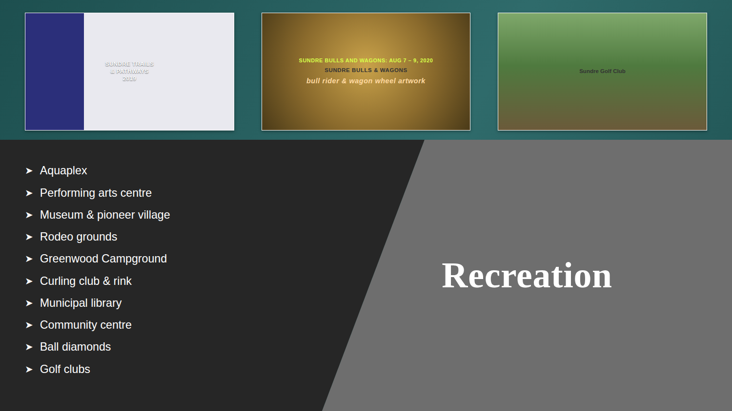SUNDRE TRAILS
& PATHWAYS
2019
Sundre Bulls and Wagons: Aug 7 – 9, 2020 Sundre Bulls & Wagons bull rider & wagon wheel artwork
Sundre Golf Club
Aquaplex
Performing arts centre
Museum & pioneer village
Rodeo grounds
Greenwood Campground
Curling club & rink
Municipal library
Community centre
Ball diamonds
Golf clubs
Recreation